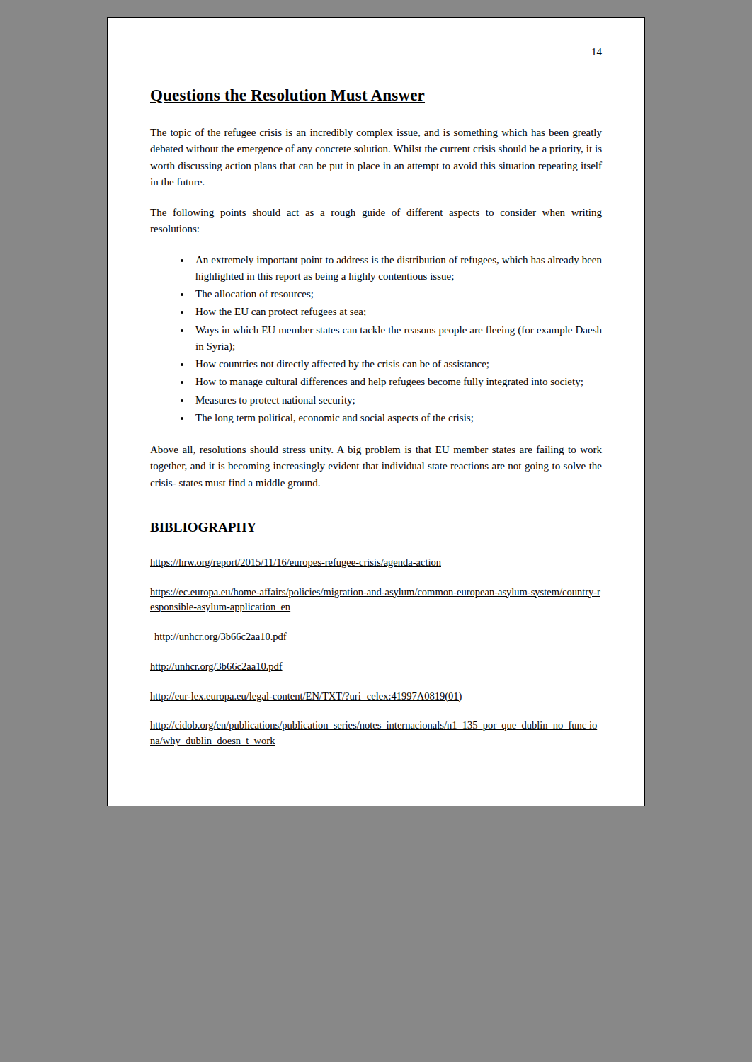14
Questions the Resolution Must Answer
The topic of the refugee crisis is an incredibly complex issue, and is something which has been greatly debated without the emergence of any concrete solution. Whilst the current crisis should be a priority, it is worth discussing action plans that can be put in place in an attempt to avoid this situation repeating itself in the future.
The following points should act as a rough guide of different aspects to consider when writing resolutions:
An extremely important point to address is the distribution of refugees, which has already been highlighted in this report as being a highly contentious issue;
The allocation of resources;
How the EU can protect refugees at sea;
Ways in which EU member states can tackle the reasons people are fleeing (for example Daesh in Syria);
How countries not directly affected by the crisis can be of assistance;
How to manage cultural differences and help refugees become fully integrated into society;
Measures to protect national security;
The long term political, economic and social aspects of the crisis;
Above all, resolutions should stress unity. A big problem is that EU member states are failing to work together, and it is becoming increasingly evident that individual state reactions are not going to solve the crisis- states must find a middle ground.
BIBLIOGRAPHY
https://hrw.org/report/2015/11/16/europes-refugee-crisis/agenda-action https://ec.europa.eu/home-affairs/policies/migration-and-asylum/common-european-asylum-system/country-responsible-asylum-application_en http://unhcr.org/3b66c2aa10.pdf http://unhcr.org/3b66c2aa10.pdf http://eur-lex.europa.eu/legal-content/EN/TXT/?uri=celex:41997A0819(01) http://cidob.org/en/publications/publication_series/notes_internacionals/n1_135_por_que_dublin_no_func iona/why_dublin_doesn_t_work